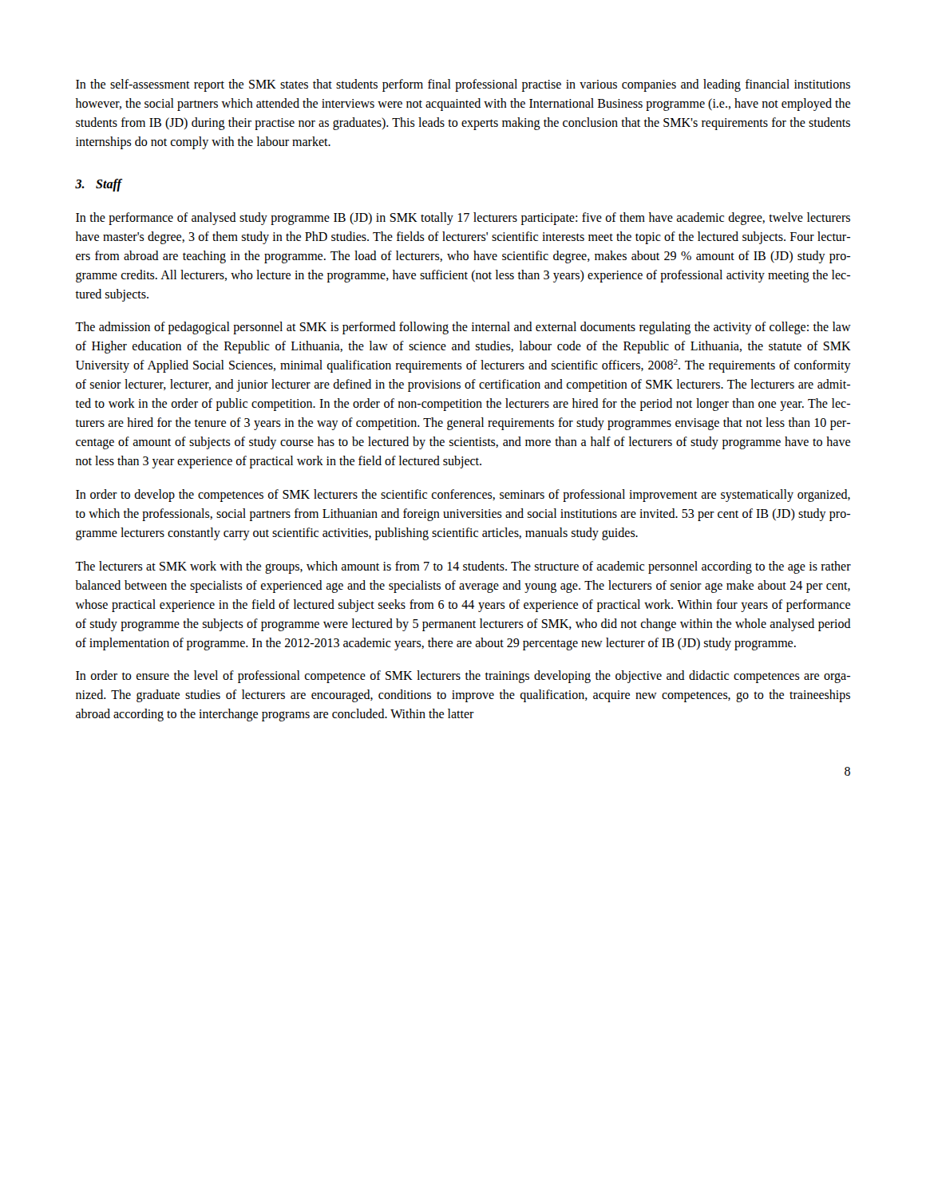In the self-assessment report the SMK states that students perform final professional practise in various companies and leading financial institutions however, the social partners which attended the interviews were not acquainted with the International Business programme (i.e., have not employed the students from IB (JD) during their practise nor as graduates). This leads to experts making the conclusion that the SMK's requirements for the students internships do not comply with the labour market.
3. Staff
In the performance of analysed study programme IB (JD) in SMK totally 17 lecturers participate: five of them have academic degree, twelve lecturers have master's degree, 3 of them study in the PhD studies. The fields of lecturers' scientific interests meet the topic of the lectured subjects. Four lecturers from abroad are teaching in the programme. The load of lecturers, who have scientific degree, makes about 29 % amount of IB (JD) study programme credits. All lecturers, who lecture in the programme, have sufficient (not less than 3 years) experience of professional activity meeting the lectured subjects.
The admission of pedagogical personnel at SMK is performed following the internal and external documents regulating the activity of college: the law of Higher education of the Republic of Lithuania, the law of science and studies, labour code of the Republic of Lithuania, the statute of SMK University of Applied Social Sciences, minimal qualification requirements of lecturers and scientific officers, 20082. The requirements of conformity of senior lecturer, lecturer, and junior lecturer are defined in the provisions of certification and competition of SMK lecturers. The lecturers are admitted to work in the order of public competition. In the order of non-competition the lecturers are hired for the period not longer than one year. The lecturers are hired for the tenure of 3 years in the way of competition. The general requirements for study programmes envisage that not less than 10 percentage of amount of subjects of study course has to be lectured by the scientists, and more than a half of lecturers of study programme have to have not less than 3 year experience of practical work in the field of lectured subject.
In order to develop the competences of SMK lecturers the scientific conferences, seminars of professional improvement are systematically organized, to which the professionals, social partners from Lithuanian and foreign universities and social institutions are invited. 53 per cent of IB (JD) study programme lecturers constantly carry out scientific activities, publishing scientific articles, manuals study guides.
The lecturers at SMK work with the groups, which amount is from 7 to 14 students. The structure of academic personnel according to the age is rather balanced between the specialists of experienced age and the specialists of average and young age. The lecturers of senior age make about 24 per cent, whose practical experience in the field of lectured subject seeks from 6 to 44 years of experience of practical work. Within four years of performance of study programme the subjects of programme were lectured by 5 permanent lecturers of SMK, who did not change within the whole analysed period of implementation of programme. In the 2012-2013 academic years, there are about 29 percentage new lecturer of IB (JD) study programme.
In order to ensure the level of professional competence of SMK lecturers the trainings developing the objective and didactic competences are organized. The graduate studies of lecturers are encouraged, conditions to improve the qualification, acquire new competences, go to the traineeships abroad according to the interchange programs are concluded. Within the latter
8